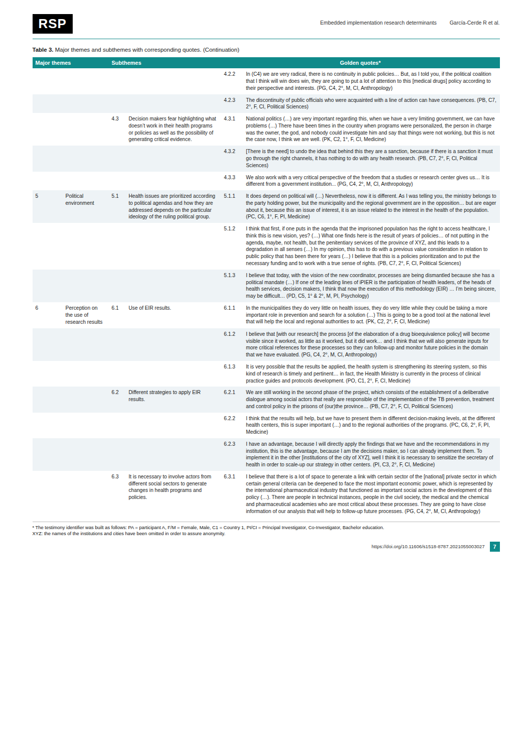RSP
Embedded implementation research determinants García-Cerde R et al.
Table 3. Major themes and subthemes with corresponding quotes. (Continuation)
| Major themes | Subthemes | Golden quotes* |
| --- | --- | --- |
| | | | | 4.2.2 | In (C4) we are very radical, there is no continuity in public policies… But, as I told you, if the political coalition that I think will win does win, they are going to put a lot of attention to this [medical drugs] policy according to their perspective and interests. (PG, C4, 2°, M, CI, Anthropology) |
| | | | | 4.2.3 | The discontinuity of public officials who were acquainted with a line of action can have consequences. (PB, C7, 2°, F, CI, Political Sciences) |
| | | 4.3 | Decision makers fear highlighting what doesn’t work in their health programs or policies as well as the possibility of generating critical evidence. | 4.3.1 | National politics (…) are very important regarding this, when we have a very limiting government, we can have problems (…) There have been times in the country when programs were personalized, the person in charge was the owner, the god, and nobody could investigate him and say that things were not working, but this is not the case now, I think we are well. (PK, C2, 1°, F, CI, Medicine) |
| | | | | 4.3.2 | [There is the need] to undo the idea that behind this they are a sanction, because if there is a sanction it must go through the right channels, it has nothing to do with any health research. (PB, C7, 2°, F, CI, Political Sciences) |
| | | | | 4.3.3 | We also work with a very critical perspective of the freedom that a studies or research center gives us… It is different from a government institution... (PG, C4, 2°, M, CI, Anthropology) |
| 5 | Political environment | 5.1 | Health issues are prioritized according to political agendas and how they are addressed depends on the particular ideology of the ruling political group. | 5.1.1 | It does depend on political will (…) Nevertheless, now it is different. As I was telling you, the ministry belongs to the party holding power, but the municipality and the regional government are in the opposition… but are eager about it, because this an issue of interest, it is an issue related to the interest in the health of the population. (PC, C6, 1°, F, PI, Medicine) |
| | | | | 5.1.2 | I think that first, if one puts in the agenda that the imprisoned population has the right to access healthcare, I think this is new vision, yes? (…) What one finds here is the result of years of policies… of not putting in the agenda, maybe, not health, but the penitentiary services of the province of XYZ, and this leads to a degradation in all senses (…) In my opinion, this has to do with a previous value consideration in relation to public policy that has been there for years (…) I believe that this is a policies prioritization and to put the necessary funding and to work with a true sense of rights. (PB, C7, 2°, F, CI, Political Sciences) |
| | | | | 5.1.3 | I believe that today, with the vision of the new coordinator, processes are being dismantled because she has a political mandate (…) If one of the leading lines of iPIER is the participation of health leaders, of the heads of health services, decision makers, I think that now the execution of this methodology (EIR) … I’m being sincere, may be difficult… (PD, C5, 1° & 2°, M, PI, Psychology) |
| 6 | Perception on the use of research results | 6.1 | Use of EIR results. | 6.1.1 | In the municipalities they do very little on health issues, they do very little while they could be taking a more important role in prevention and search for a solution (…) This is going to be a good tool at the national level that will help the local and regional authorities to act. (PK, C2, 2°, F, CI, Medicine) |
| | | | | 6.1.2 | I believe that [with our research] the process [of the elaboration of a drug bioequivalence policy] will become visible since it worked, as little as it worked, but it did work… and I think that we will also generate inputs for more critical references for these processes so they can follow-up and monitor future policies in the domain that we have evaluated. (PG, C4, 2°, M, CI, Anthropology) |
| | | | | 6.1.3 | It is very possible that the results be applied, the health system is strengthening its steering system, so this kind of research is timely and pertinent… in fact, the Health Ministry is currently in the process of clinical practice guides and protocols development. (PO, C1, 2°, F, CI, Medicine) |
| | | 6.2 | Different strategies to apply EIR results. | 6.2.1 | We are still working in the second phase of the project, which consists of the establishment of a deliberative dialogue among social actors that really are responsible of the implementation of the TB prevention, treatment and control policy in the prisons of (our)the province… (PB, C7, 2°, F, CI, Political Sciences) |
| | | | | 6.2.2 | I think that the results will help, but we have to present them in different decision-making levels, at the different health centers, this is super important (…) and to the regional authorities of the programs. (PC, C6, 2°, F, PI, Medicine) |
| | | | | 6.2.3 | I have an advantage, because I will directly apply the findings that we have and the recommendations in my institution, this is the advantage, because I am the decisions maker, so I can already implement them. To implement it in the other [institutions of the city of XYZ], well I think it is necessary to sensitize the secretary of health in order to scale-up our strategy in other centers. (PI, C3, 2°, F, CI, Medicine) |
| | | 6.3 | It is necessary to involve actors from different social sectors to generate changes in health programs and policies. | 6.3.1 | I believe that there is a lot of space to generate a link with certain sector of the [national] private sector in which certain general criteria can be deepened to face the most important economic power, which is represented by the international pharmaceutical industry that functioned as important social actors in the development of this policy (…). There are people in technical instances, people in the civil society, the medical and the chemical and pharmaceutical academies who are most critical about these processes. They are going to have close information of our analysis that will help to follow-up future processes. (PG, C4, 2°, M, CI, Anthropology) |
* The testimony identifier was built as follows: PA = participant A, F/M = Female, Male, C1 = Country 1, PI/CI = Principal Investigator, Co-Investigator, Bachelor education.
XYZ: the names of the institutions and cities have been omitted in order to assure anonymity.
https://doi.org/10.11606/s1518-8787.2021055003027 7